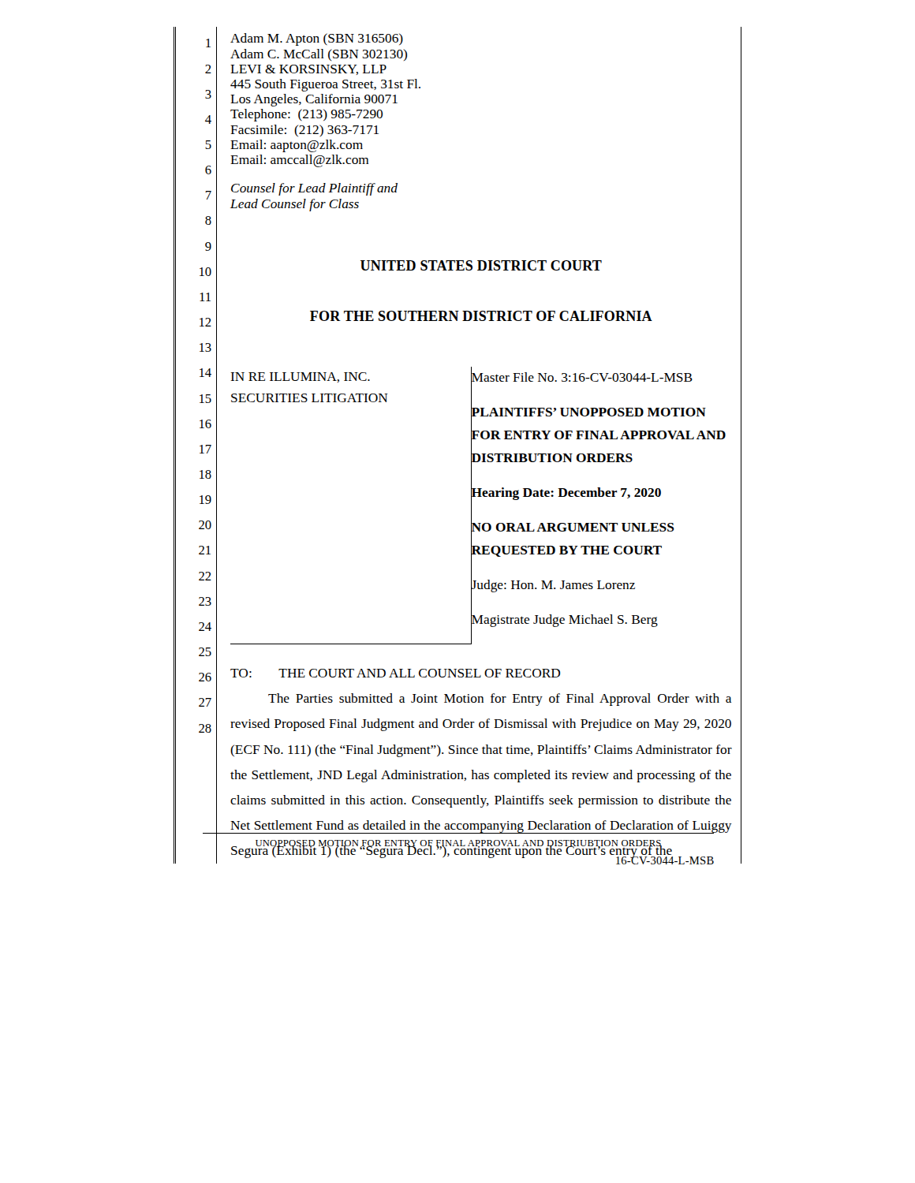1
2
3
4
5
6
7
8
9
10
11
12
13
14
15
16
17
18
19
20
21
22
23
24
25
26
27
28
Adam M. Apton (SBN 316506)
Adam C. McCall (SBN 302130)
LEVI & KORSINSKY, LLP
445 South Figueroa Street, 31st Fl.
Los Angeles, California 90071
Telephone: (213) 985-7290
Facsimile: (212) 363-7171
Email: aapton@zlk.com
Email: amccall@zlk.com
Counsel for Lead Plaintiff and
Lead Counsel for Class
UNITED STATES DISTRICT COURT
FOR THE SOUTHERN DISTRICT OF CALIFORNIA
| IN RE ILLUMINA, INC. SECURITIES LITIGATION | Master File No. 3:16-CV-03044-L-MSB PLAINTIFFS’ UNOPPOSED MOTION FOR ENTRY OF FINAL APPROVAL AND DISTRIBUTION ORDERS Hearing Date: December 7, 2020 NO ORAL ARGUMENT UNLESS REQUESTED BY THE COURT Judge: Hon. M. James Lorenz Magistrate Judge Michael S. Berg |
TO: THE COURT AND ALL COUNSEL OF RECORD
The Parties submitted a Joint Motion for Entry of Final Approval Order with a revised Proposed Final Judgment and Order of Dismissal with Prejudice on May 29, 2020 (ECF No. 111) (the “Final Judgment”). Since that time, Plaintiffs’ Claims Administrator for the Settlement, JND Legal Administration, has completed its review and processing of the claims submitted in this action. Consequently, Plaintiffs seek permission to distribute the Net Settlement Fund as detailed in the accompanying Declaration of Declaration of Luiggy Segura (Exhibit 1) (the “Segura Decl.”), contingent upon the Court’s entry of the
UNOPPOSED MOTION FOR ENTRY OF FINAL APPROVAL AND DISTRIUBTION ORDERS
16-CV-3044-L-MSB